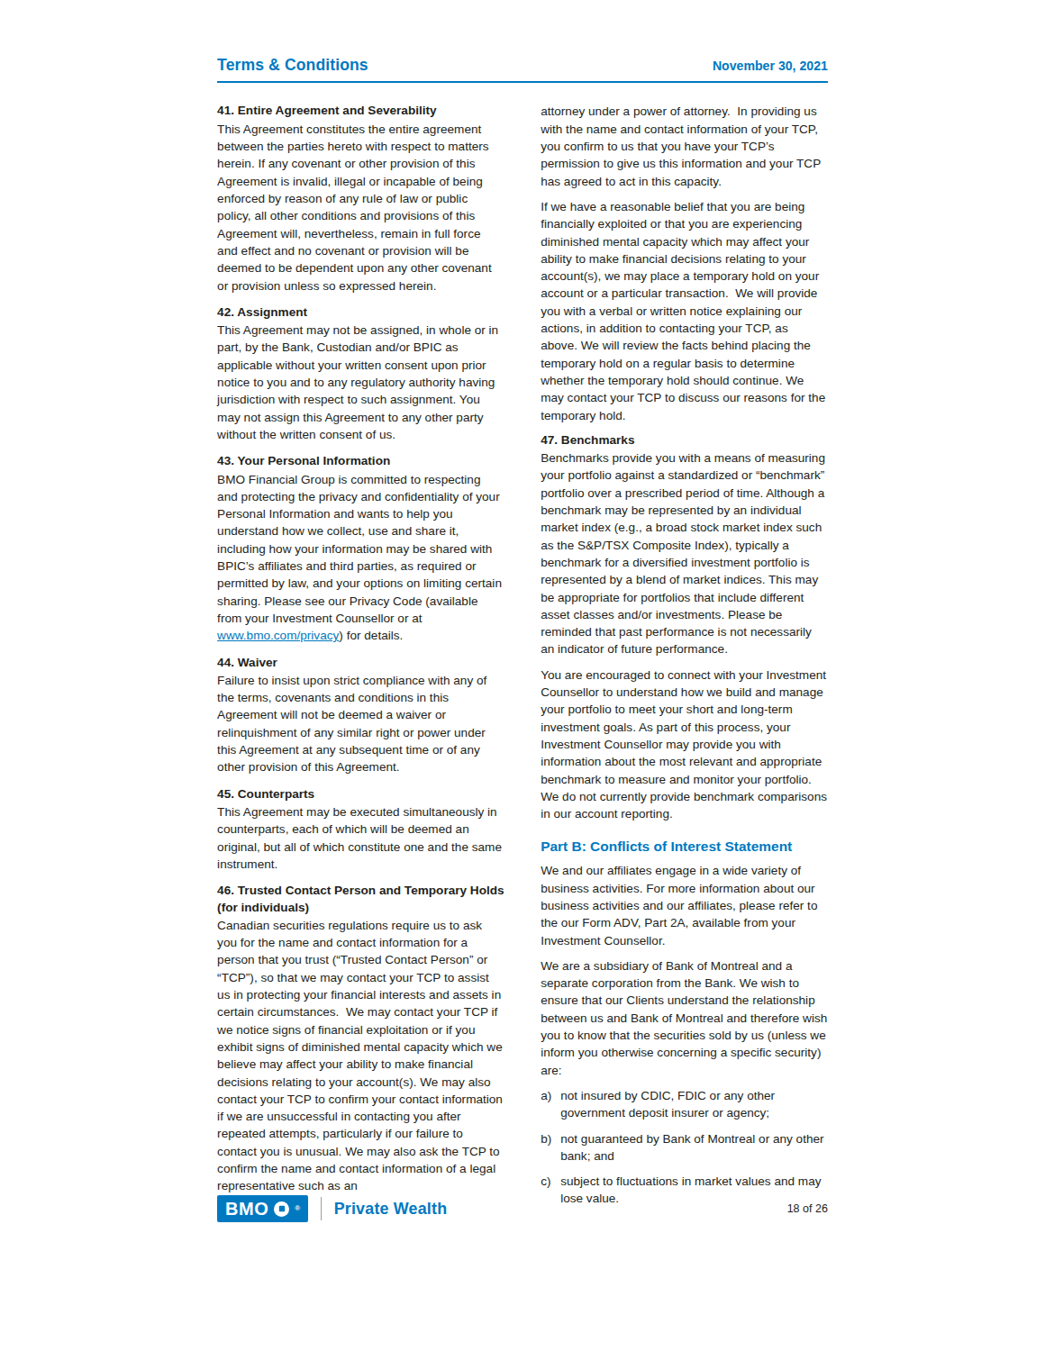Terms & Conditions
November 30, 2021
41. Entire Agreement and Severability
This Agreement constitutes the entire agreement between the parties hereto with respect to matters herein. If any covenant or other provision of this Agreement is invalid, illegal or incapable of being enforced by reason of any rule of law or public policy, all other conditions and provisions of this Agreement will, nevertheless, remain in full force and effect and no covenant or provision will be deemed to be dependent upon any other covenant or provision unless so expressed herein.
42. Assignment
This Agreement may not be assigned, in whole or in part, by the Bank, Custodian and/or BPIC as applicable without your written consent upon prior notice to you and to any regulatory authority having jurisdiction with respect to such assignment. You may not assign this Agreement to any other party without the written consent of us.
43. Your Personal Information
BMO Financial Group is committed to respecting and protecting the privacy and confidentiality of your Personal Information and wants to help you understand how we collect, use and share it, including how your information may be shared with BPIC’s affiliates and third parties, as required or permitted by law, and your options on limiting certain sharing. Please see our Privacy Code (available from your Investment Counsellor or at www.bmo.com/privacy) for details.
44. Waiver
Failure to insist upon strict compliance with any of the terms, covenants and conditions in this Agreement will not be deemed a waiver or relinquishment of any similar right or power under this Agreement at any subsequent time or of any other provision of this Agreement.
45. Counterparts
This Agreement may be executed simultaneously in counterparts, each of which will be deemed an original, but all of which constitute one and the same instrument.
46. Trusted Contact Person and Temporary Holds (for individuals)
Canadian securities regulations require us to ask you for the name and contact information for a person that you trust (“Trusted Contact Person” or “TCP”), so that we may contact your TCP to assist us in protecting your financial interests and assets in certain circumstances. We may contact your TCP if we notice signs of financial exploitation or if you exhibit signs of diminished mental capacity which we believe may affect your ability to make financial decisions relating to your account(s). We may also contact your TCP to confirm your contact information if we are unsuccessful in contacting you after repeated attempts, particularly if our failure to contact you is unusual. We may also ask the TCP to confirm the name and contact information of a legal representative such as an
attorney under a power of attorney. In providing us with the name and contact information of your TCP, you confirm to us that you have your TCP’s permission to give us this information and your TCP has agreed to act in this capacity.
If we have a reasonable belief that you are being financially exploited or that you are experiencing diminished mental capacity which may affect your ability to make financial decisions relating to your account(s), we may place a temporary hold on your account or a particular transaction. We will provide you with a verbal or written notice explaining our actions, in addition to contacting your TCP, as above. We will review the facts behind placing the temporary hold on a regular basis to determine whether the temporary hold should continue. We may contact your TCP to discuss our reasons for the temporary hold.
47. Benchmarks
Benchmarks provide you with a means of measuring your portfolio against a standardized or “benchmark” portfolio over a prescribed period of time. Although a benchmark may be represented by an individual market index (e.g., a broad stock market index such as the S&P/TSX Composite Index), typically a benchmark for a diversified investment portfolio is represented by a blend of market indices. This may be appropriate for portfolios that include different asset classes and/or investments. Please be reminded that past performance is not necessarily an indicator of future performance.
You are encouraged to connect with your Investment Counsellor to understand how we build and manage your portfolio to meet your short and long-term investment goals. As part of this process, your Investment Counsellor may provide you with information about the most relevant and appropriate benchmark to measure and monitor your portfolio. We do not currently provide benchmark comparisons in our account reporting.
Part B: Conflicts of Interest Statement
We and our affiliates engage in a wide variety of business activities. For more information about our business activities and our affiliates, please refer to the our Form ADV, Part 2A, available from your Investment Counsellor.
We are a subsidiary of Bank of Montreal and a separate corporation from the Bank. We wish to ensure that our Clients understand the relationship between us and Bank of Montreal and therefore wish you to know that the securities sold by us (unless we inform you otherwise concerning a specific security) are:
a) not insured by CDIC, FDIC or any other government deposit insurer or agency;
b) not guaranteed by Bank of Montreal or any other bank; and
c) subject to fluctuations in market values and may lose value.
BMO ® Private Wealth
18 of 26